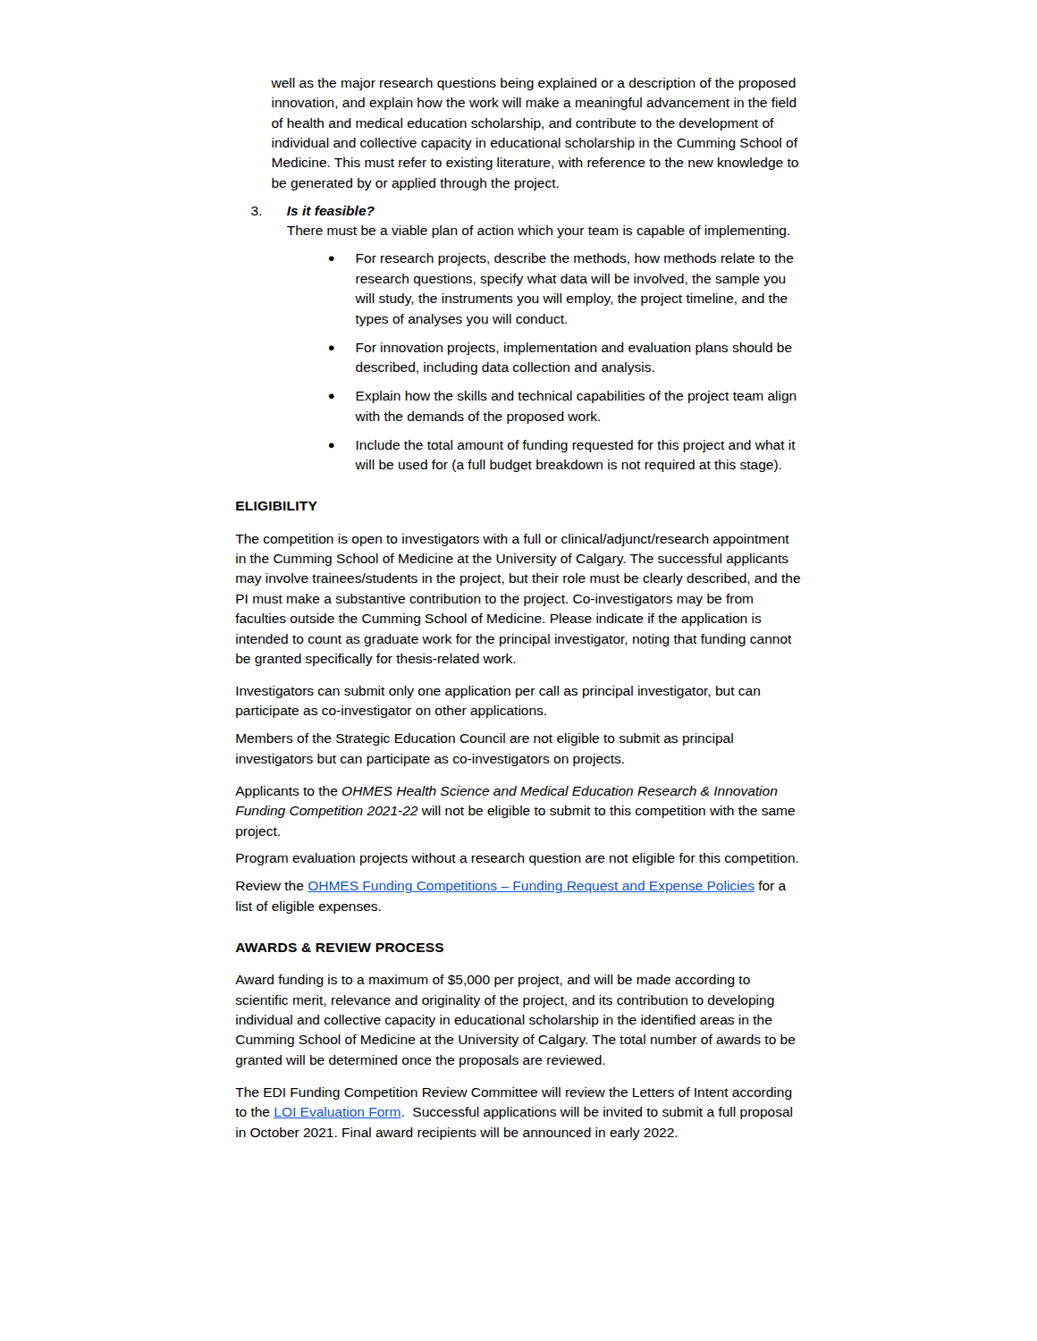well as the major research questions being explained or a description of the proposed innovation, and explain how the work will make a meaningful advancement in the field of health and medical education scholarship, and contribute to the development of individual and collective capacity in educational scholarship in the Cumming School of Medicine. This must refer to existing literature, with reference to the new knowledge to be generated by or applied through the project.
3. Is it feasible?
There must be a viable plan of action which your team is capable of implementing.
For research projects, describe the methods, how methods relate to the research questions, specify what data will be involved, the sample you will study, the instruments you will employ, the project timeline, and the types of analyses you will conduct.
For innovation projects, implementation and evaluation plans should be described, including data collection and analysis.
Explain how the skills and technical capabilities of the project team align with the demands of the proposed work.
Include the total amount of funding requested for this project and what it will be used for (a full budget breakdown is not required at this stage).
ELIGIBILITY
The competition is open to investigators with a full or clinical/adjunct/research appointment in the Cumming School of Medicine at the University of Calgary. The successful applicants may involve trainees/students in the project, but their role must be clearly described, and the PI must make a substantive contribution to the project. Co-investigators may be from faculties outside the Cumming School of Medicine. Please indicate if the application is intended to count as graduate work for the principal investigator, noting that funding cannot be granted specifically for thesis-related work.
Investigators can submit only one application per call as principal investigator, but can participate as co-investigator on other applications.
Members of the Strategic Education Council are not eligible to submit as principal investigators but can participate as co-investigators on projects.
Applicants to the OHMES Health Science and Medical Education Research & Innovation Funding Competition 2021-22 will not be eligible to submit to this competition with the same project.
Program evaluation projects without a research question are not eligible for this competition.
Review the OHMES Funding Competitions – Funding Request and Expense Policies for a list of eligible expenses.
AWARDS & REVIEW PROCESS
Award funding is to a maximum of $5,000 per project, and will be made according to scientific merit, relevance and originality of the project, and its contribution to developing individual and collective capacity in educational scholarship in the identified areas in the Cumming School of Medicine at the University of Calgary. The total number of awards to be granted will be determined once the proposals are reviewed.
The EDI Funding Competition Review Committee will review the Letters of Intent according to the LOI Evaluation Form. Successful applications will be invited to submit a full proposal in October 2021. Final award recipients will be announced in early 2022.